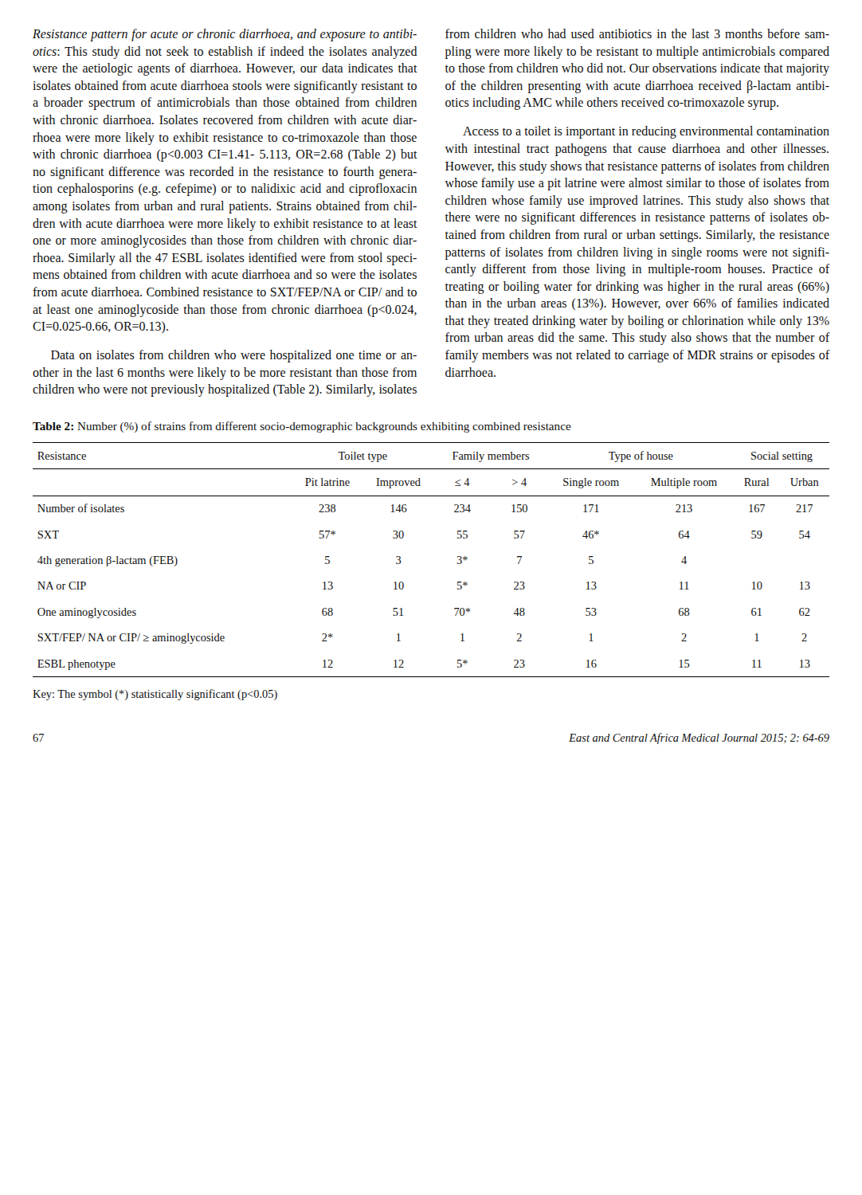Resistance pattern for acute or chronic diarrhoea, and exposure to antibiotics: This study did not seek to establish if indeed the isolates analyzed were the aetiologic agents of diarrhoea. However, our data indicates that isolates obtained from acute diarrhoea stools were significantly resistant to a broader spectrum of antimicrobials than those obtained from children with chronic diarrhoea. Isolates recovered from children with acute diarrhoea were more likely to exhibit resistance to co-trimoxazole than those with chronic diarrhoea (p<0.003 CI=1.41- 5.113, OR=2.68 (Table 2) but no significant difference was recorded in the resistance to fourth generation cephalosporins (e.g. cefepime) or to nalidixic acid and ciprofloxacin among isolates from urban and rural patients. Strains obtained from children with acute diarrhoea were more likely to exhibit resistance to at least one or more aminoglycosides than those from children with chronic diarrhoea. Similarly all the 47 ESBL isolates identified were from stool specimens obtained from children with acute diarrhoea and so were the isolates from acute diarrhoea. Combined resistance to SXT/FEP/NA or CIP/ and to at least one aminoglycoside than those from chronic diarrhoea (p<0.024, CI=0.025-0.66, OR=0.13).
Data on isolates from children who were hospitalized one time or another in the last 6 months were likely to be more resistant than those from children who were not previously hospitalized (Table 2). Similarly, isolates from children who had used antibiotics in the last 3 months before sampling were more likely to be resistant to multiple antimicrobials compared to those from children who did not. Our observations indicate that majority of the children presenting with acute diarrhoea received β-lactam antibiotics including AMC while others received co-trimoxazole syrup.
Access to a toilet is important in reducing environmental contamination with intestinal tract pathogens that cause diarrhoea and other illnesses. However, this study shows that resistance patterns of isolates from children whose family use a pit latrine were almost similar to those of isolates from children whose family use improved latrines. This study also shows that there were no significant differences in resistance patterns of isolates obtained from children from rural or urban settings. Similarly, the resistance patterns of isolates from children living in single rooms were not significantly different from those living in multiple-room houses. Practice of treating or boiling water for drinking was higher in the rural areas (66%) than in the urban areas (13%). However, over 66% of families indicated that they treated drinking water by boiling or chlorination while only 13% from urban areas did the same. This study also shows that the number of family members was not related to carriage of MDR strains or episodes of diarrhoea.
Table 2: Number (%) of strains from different socio-demographic backgrounds exhibiting combined resistance
| Resistance | Toilet type | Family members | Type of house | Social setting |
| --- | --- | --- | --- | --- |
| | Pit latrine | Improved | ≤ 4 | > 4 | Single room | Multiple room | Rural | Urban |
| Number of isolates | 238 | 146 | 234 | 150 | 171 | 213 | 167 | 217 |
| SXT | 57* | 30 | 55 | 57 | 46* | 64 | 59 | 54 |
| 4th generation β-lactam (FEB) | 5 | 3 | 3* | 7 | 5 | 4 | | |
| NA or CIP | 13 | 10 | 5* | 23 | 13 | 11 | 10 | 13 |
| One aminoglycosides | 68 | 51 | 70* | 48 | 53 | 68 | 61 | 62 |
| SXT/FEP/ NA or CIP/ ≥ aminoglycoside | 2* | 1 | 1 | 2 | 1 | 2 | 1 | 2 |
| ESBL phenotype | 12 | 12 | 5* | 23 | 16 | 15 | 11 | 13 |
Key: The symbol (*) statistically significant (p<0.05)
67 East and Central Africa Medical Journal 2015; 2: 64-69